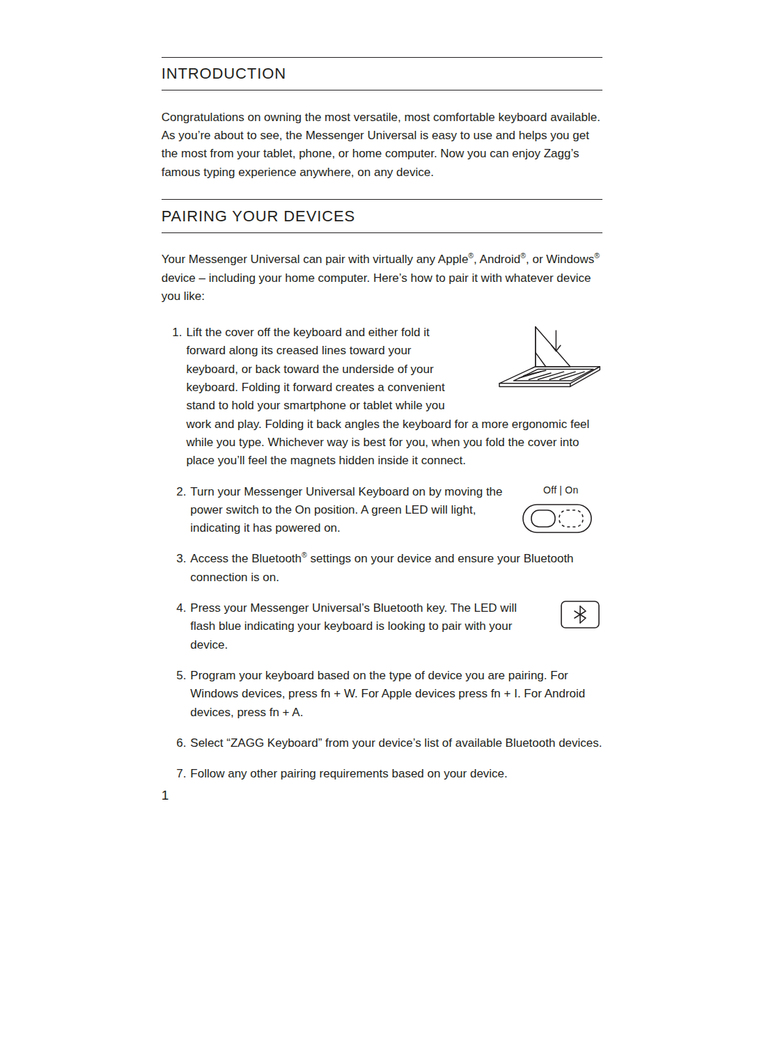INTRODUCTION
Congratulations on owning the most versatile, most comfortable keyboard available. As you’re about to see, the Messenger Universal is easy to use and helps you get the most from your tablet, phone, or home computer. Now you can enjoy Zagg’s famous typing experience anywhere, on any device.
PAIRING YOUR DEVICES
Your Messenger Universal can pair with virtually any Apple®, Android®, or Windows® device – including your home computer. Here’s how to pair it with whatever device you like:
Lift the cover off the keyboard and either fold it forward along its creased lines toward your keyboard, or back toward the underside of your keyboard. Folding it forward creates a convenient stand to hold your smartphone or tablet while you work and play. Folding it back angles the keyboard for a more ergonomic feel while you type. Whichever way is best for you, when you fold the cover into place you’ll feel the magnets hidden inside it connect.
Off|On
Turn your Messenger Universal Keyboard on by moving the power switch to the On position. A green LED will light, indicating it has powered on.
Access the Bluetooth® settings on your device and ensure your Bluetooth connection is on.
Press your Messenger Universal’s Bluetooth key. The LED will flash blue indicating your keyboard is looking to pair with your device.
Program your keyboard based on the type of device you are pairing. For Windows devices, press fn + W. For Apple devices press fn + I. For Android devices, press fn + A.
Select “ZAGG Keyboard” from your device’s list of available Bluetooth devices.
Follow any other pairing requirements based on your device.
1